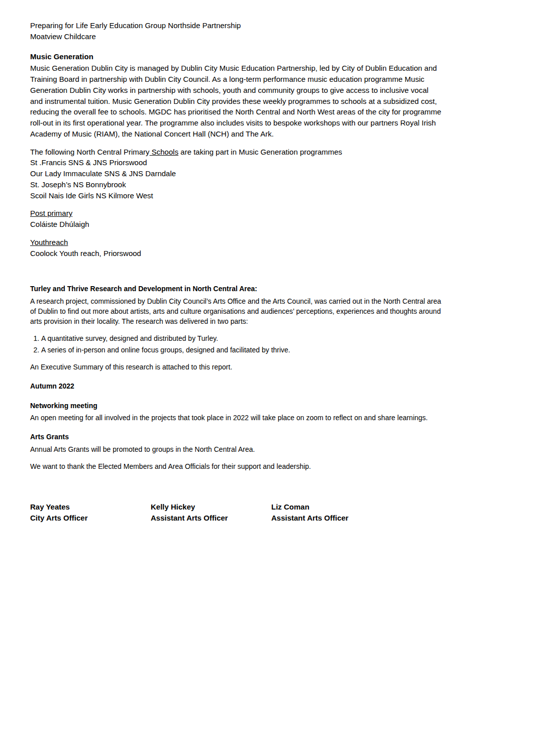Preparing for Life Early Education Group Northside Partnership
Moatview Childcare
Music Generation
Music Generation Dublin City is managed by Dublin City Music Education Partnership, led by City of Dublin Education and Training Board in partnership with Dublin City Council. As a long-term performance music education programme Music Generation Dublin City works in partnership with schools, youth and community groups to give access to inclusive vocal and instrumental tuition. Music Generation Dublin City provides these weekly programmes to schools at a subsidized cost, reducing the overall fee to schools. MGDC has prioritised the North Central and North West areas of the city for programme roll-out in its first operational year. The programme also includes visits to bespoke workshops with our partners Royal Irish Academy of Music (RIAM), the National Concert Hall (NCH) and The Ark.
The following North Central Primary Schools are taking part in Music Generation programmes
St .Francis SNS & JNS Priorswood
Our Lady Immaculate SNS & JNS Darndale
St. Joseph’s NS Bonnybrook
Scoil Nais Ide Girls NS Kilmore West
Post primary
Coláiste Dhúlaigh
Youthreach
Coolock Youth reach, Priorswood
Turley and Thrive Research and Development in North Central Area:
A research project, commissioned by Dublin City Council’s Arts Office and the Arts Council, was carried out in the North Central area of Dublin to find out more about artists, arts and culture organisations and audiences’ perceptions, experiences and thoughts around arts provision in their locality. The research was delivered in two parts:
A quantitative survey, designed and distributed by Turley.
A series of in-person and online focus groups, designed and facilitated by thrive.
An Executive Summary of this research is attached to this report.
Autumn 2022
Networking meeting
An open meeting for all involved in the projects that took place in 2022 will take place on zoom to reflect on and share learnings.
Arts Grants
Annual Arts Grants will be promoted to groups in the North Central Area.
We want to thank the Elected Members and Area Officials for their support and leadership.
Ray Yeates
City Arts Officer
Kelly Hickey
Assistant Arts Officer
Liz Coman
Assistant Arts Officer